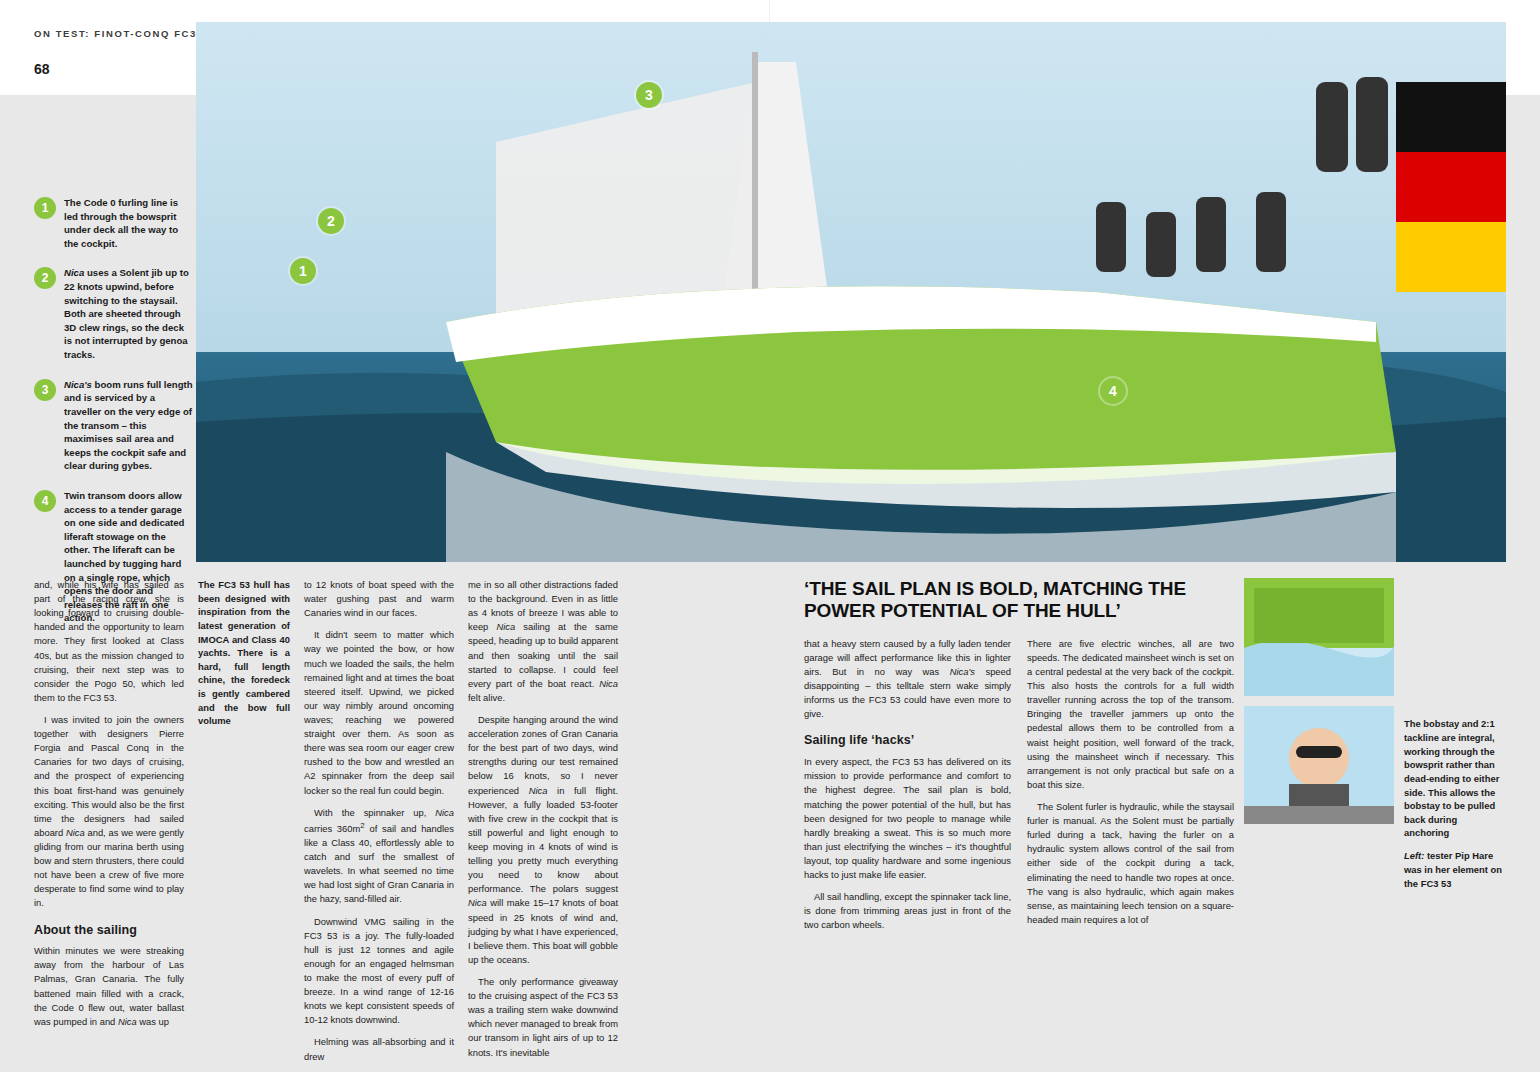On test: Finot-Conq FC3 53
1
The Code 0 furling line is led through the bowsprit under deck all the way to the cockpit.
2
Nica uses a Solent jib up to 22 knots upwind, before switching to the staysail. Both are sheeted through 3D clew rings, so the deck is not interrupted by genoa tracks.
3
Nica's boom runs full length and is serviced by a traveller on the very edge of the transom – this maximises sail area and keeps the cockpit safe and clear during gybes.
4
Twin transom doors allow access to a tender garage on one side and dedicated liferaft stowage on the other. The liferaft can be launched by tugging hard on a single rope, which opens the door and releases the raft in one action.
and, while his wife has sailed as part of the racing crew, she is looking forward to cruising double-handed and the opportunity to learn more. They first looked at Class 40s, but as the mission changed to cruising, their next step was to consider the Pogo 50, which led them to the FC3 53.
I was invited to join the owners together with designers Pierre Forgia and Pascal Conq in the Canaries for two days of cruising, and the prospect of experiencing this boat first-hand was genuinely exciting. This would also be the first time the designers had sailed aboard Nica and, as we were gently gliding from our marina berth using bow and stern thrusters, there could not have been a crew of five more desperate to find some wind to play in.
About the sailing
Within minutes we were streaking away from the harbour of Las Palmas, Gran Canaria. The fully battened main filled with a crack, the Code 0 flew out, water ballast was pumped in and Nica was up
The FC3 53 hull has been designed with inspiration from the latest generation of IMOCA and Class 40 yachts. There is a hard, full length chine, the foredeck is gently cambered and the bow full volume
to 12 knots of boat speed with the water gushing past and warm Canaries wind in our faces.
It didn't seem to matter which way we pointed the bow, or how much we loaded the sails, the helm remained light and at times the boat steered itself. Upwind, we picked our way nimbly around oncoming waves; reaching we powered straight over them. As soon as there was sea room our eager crew rushed to the bow and wrestled an A2 spinnaker from the deep sail locker so the real fun could begin.
With the spinnaker up, Nica carries 360m2 of sail and handles like a Class 40, effortlessly able to catch and surf the smallest of wavelets. In what seemed no time we had lost sight of Gran Canaria in the hazy, sand-filled air.
Downwind VMG sailing in the FC3 53 is a joy. The fully-loaded hull is just 12 tonnes and agile enough for an engaged helmsman to make the most of every puff of breeze. In a wind range of 12-16 knots we kept consistent speeds of 10-12 knots downwind.
Helming was all-absorbing and it drew
me in so all other distractions faded to the background. Even in as little as 4 knots of breeze I was able to keep Nica sailing at the same speed, heading up to build apparent and then soaking until the sail started to collapse. I could feel every part of the boat react. Nica felt alive.
Despite hanging around the wind acceleration zones of Gran Canaria for the best part of two days, wind strengths during our test remained below 16 knots, so I never experienced Nica in full flight. However, a fully loaded 53-footer with five crew in the cockpit that is still powerful and light enough to keep moving in 4 knots of wind is telling you pretty much everything you need to know about performance. The polars suggest Nica will make 15–17 knots of boat speed in 25 knots of wind and, judging by what I have experienced, I believe them. This boat will gobble up the oceans.
The only performance giveaway to the cruising aspect of the FC3 53 was a trailing stern wake downwind which never managed to break from our transom in light airs of up to 12 knots. It's inevitable
68
‘The sail plan is bold, matching the power potential of the hull’
that a heavy stern caused by a fully laden tender garage will affect performance like this in lighter airs. But in no way was Nica's speed disappointing – this telltale stern wake simply informs us the FC3 53 could have even more to give.
Sailing life ‘hacks’
In every aspect, the FC3 53 has delivered on its mission to provide performance and comfort to the highest degree. The sail plan is bold, matching the power potential of the hull, but has been designed for two people to manage while hardly breaking a sweat. This is so much more than just electrifying the winches – it's thoughtful layout, top quality hardware and some ingenious hacks to just make life easier.
All sail handling, except the spinnaker tack line, is done from trimming areas just in front of the two carbon wheels.
There are five electric winches, all are two speeds. The dedicated mainsheet winch is set on a central pedestal at the very back of the cockpit. This also hosts the controls for a full width traveller running across the top of the transom. Bringing the traveller jammers up onto the pedestal allows them to be controlled from a waist height position, well forward of the track, using the mainsheet winch if necessary. This arrangement is not only practical but safe on a boat this size.
The Solent furler is hydraulic, while the staysail furler is manual. As the Solent must be partially furled during a tack, having the furler on a hydraulic system allows control of the sail from either side of the cockpit during a tack, eliminating the need to handle two ropes at once. The vang is also hydraulic, which again makes sense, as maintaining leech tension on a square-headed main requires a lot of
The bobstay and 2:1 tackline are integral, working through the bowsprit rather than dead-ending to either side. This allows the bobstay to be pulled back during anchoring
Left: tester Pip Hare was in her element on the FC3 53
❯
69
1
2
3
4